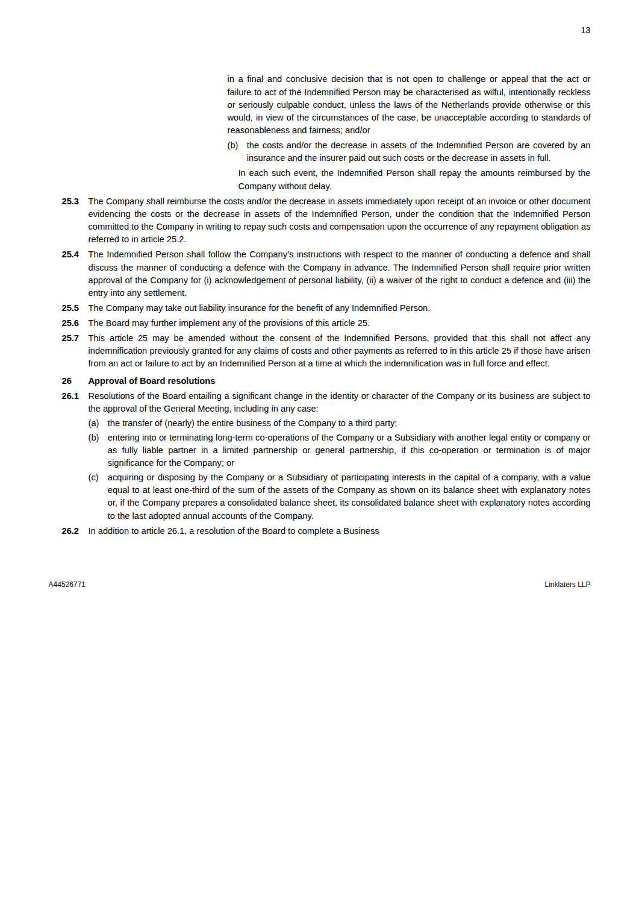13
in a final and conclusive decision that is not open to challenge or appeal that the act or failure to act of the Indemnified Person may be characterised as wilful, intentionally reckless or seriously culpable conduct, unless the laws of the Netherlands provide otherwise or this would, in view of the circumstances of the case, be unacceptable according to standards of reasonableness and fairness; and/or
(b)
the costs and/or the decrease in assets of the Indemnified Person are covered by an insurance and the insurer paid out such costs or the decrease in assets in full.
In each such event, the Indemnified Person shall repay the amounts reimbursed by the Company without delay.
25.3
The Company shall reimburse the costs and/or the decrease in assets immediately upon receipt of an invoice or other document evidencing the costs or the decrease in assets of the Indemnified Person, under the condition that the Indemnified Person committed to the Company in writing to repay such costs and compensation upon the occurrence of any repayment obligation as referred to in article 25.2.
25.4
The Indemnified Person shall follow the Company’s instructions with respect to the manner of conducting a defence and shall discuss the manner of conducting a defence with the Company in advance. The Indemnified Person shall require prior written approval of the Company for (i) acknowledgement of personal liability, (ii) a waiver of the right to conduct a defence and (iii) the entry into any settlement.
25.5
The Company may take out liability insurance for the benefit of any Indemnified Person.
25.6
The Board may further implement any of the provisions of this article 25.
25.7
This article 25 may be amended without the consent of the Indemnified Persons, provided that this shall not affect any indemnification previously granted for any claims of costs and other payments as referred to in this article 25 if those have arisen from an act or failure to act by an Indemnified Person at a time at which the indemnification was in full force and effect.
26
Approval of Board resolutions
26.1
Resolutions of the Board entailing a significant change in the identity or character of the Company or its business are subject to the approval of the General Meeting, including in any case:
(a) the transfer of (nearly) the entire business of the Company to a third party;
(b) entering into or terminating long-term co-operations of the Company or a Subsidiary with another legal entity or company or as fully liable partner in a limited partnership or general partnership, if this co-operation or termination is of major significance for the Company; or
(c) acquiring or disposing by the Company or a Subsidiary of participating interests in the capital of a company, with a value equal to at least one-third of the sum of the assets of the Company as shown on its balance sheet with explanatory notes or, if the Company prepares a consolidated balance sheet, its consolidated balance sheet with explanatory notes according to the last adopted annual accounts of the Company.
26.2
In addition to article 26.1, a resolution of the Board to complete a Business
A44526771
Linklaters LLP